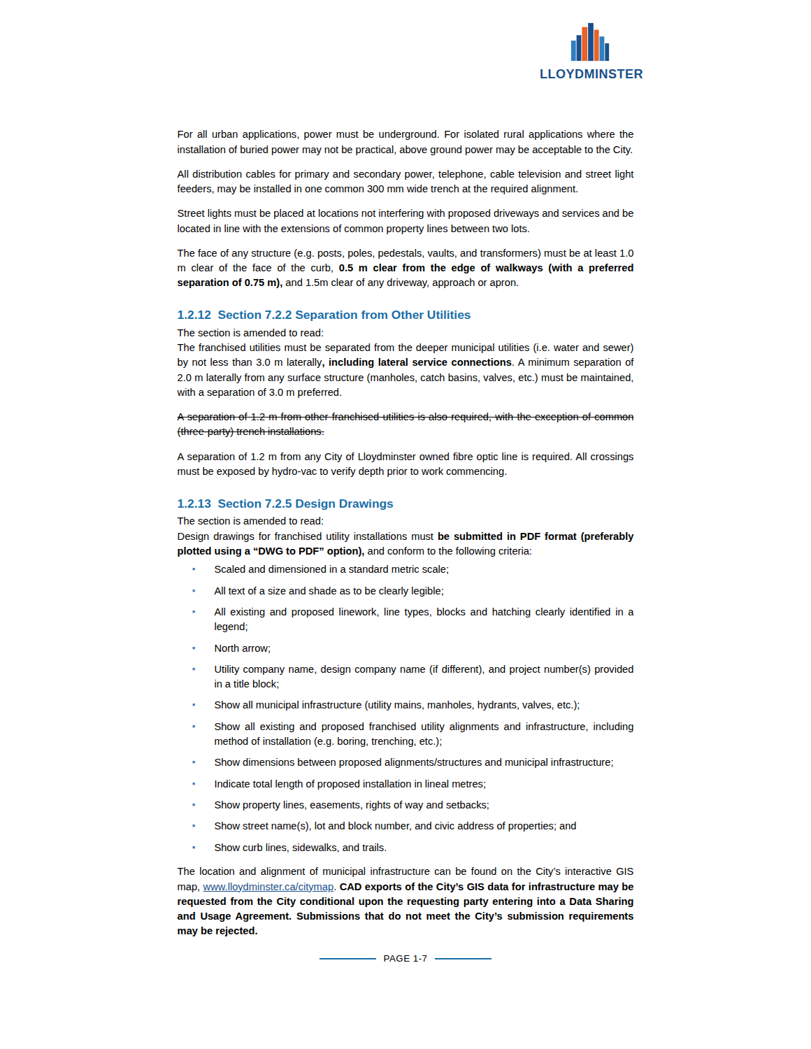LLOYDMINSTER
For all urban applications, power must be underground. For isolated rural applications where the installation of buried power may not be practical, above ground power may be acceptable to the City.
All distribution cables for primary and secondary power, telephone, cable television and street light feeders, may be installed in one common 300 mm wide trench at the required alignment.
Street lights must be placed at locations not interfering with proposed driveways and services and be located in line with the extensions of common property lines between two lots.
The face of any structure (e.g. posts, poles, pedestals, vaults, and transformers) must be at least 1.0 m clear of the face of the curb, 0.5 m clear from the edge of walkways (with a preferred separation of 0.75 m), and 1.5m clear of any driveway, approach or apron.
1.2.12 Section 7.2.2 Separation from Other Utilities
The section is amended to read:
The franchised utilities must be separated from the deeper municipal utilities (i.e. water and sewer) by not less than 3.0 m laterally, including lateral service connections. A minimum separation of 2.0 m laterally from any surface structure (manholes, catch basins, valves, etc.) must be maintained, with a separation of 3.0 m preferred.
A separation of 1.2 m from other franchised utilities is also required, with the exception of common (three-party) trench installations.
A separation of 1.2 m from any City of Lloydminster owned fibre optic line is required. All crossings must be exposed by hydro-vac to verify depth prior to work commencing.
1.2.13 Section 7.2.5 Design Drawings
The section is amended to read:
Design drawings for franchised utility installations must be submitted in PDF format (preferably plotted using a “DWG to PDF” option), and conform to the following criteria:
Scaled and dimensioned in a standard metric scale;
All text of a size and shade as to be clearly legible;
All existing and proposed linework, line types, blocks and hatching clearly identified in a legend;
North arrow;
Utility company name, design company name (if different), and project number(s) provided in a title block;
Show all municipal infrastructure (utility mains, manholes, hydrants, valves, etc.);
Show all existing and proposed franchised utility alignments and infrastructure, including method of installation (e.g. boring, trenching, etc.);
Show dimensions between proposed alignments/structures and municipal infrastructure;
Indicate total length of proposed installation in lineal metres;
Show property lines, easements, rights of way and setbacks;
Show street name(s), lot and block number, and civic address of properties; and
Show curb lines, sidewalks, and trails.
The location and alignment of municipal infrastructure can be found on the City’s interactive GIS map, www.lloydminster.ca/citymap. CAD exports of the City’s GIS data for infrastructure may be requested from the City conditional upon the requesting party entering into a Data Sharing and Usage Agreement. Submissions that do not meet the City’s submission requirements may be rejected.
PAGE 1-7